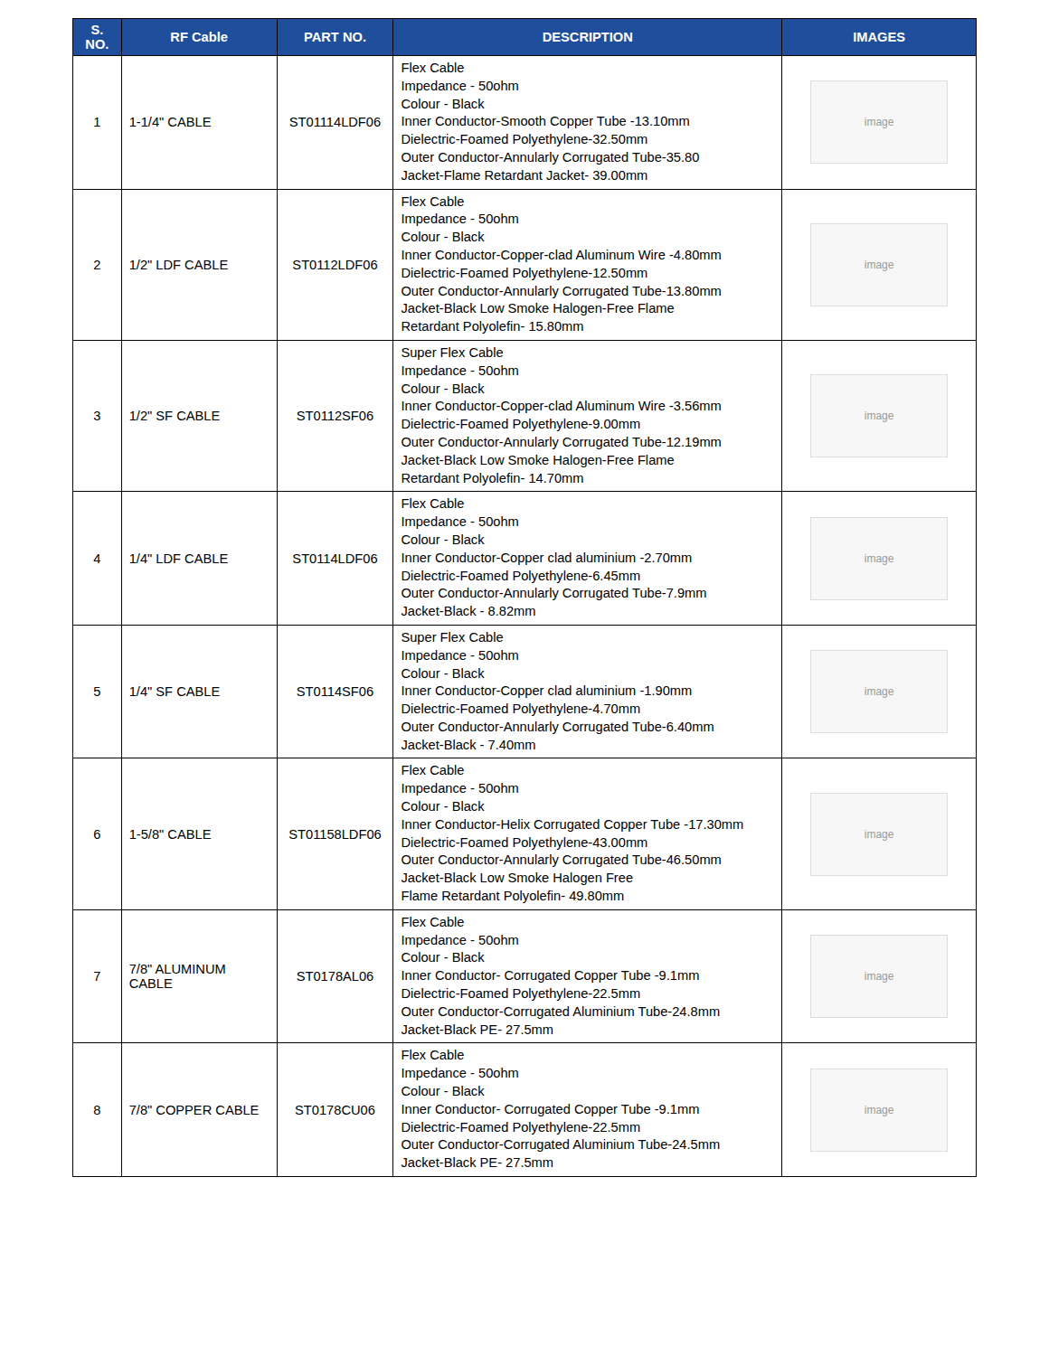| S. NO. | RF Cable | PART NO. | DESCRIPTION | IMAGES |
| --- | --- | --- | --- | --- |
| 1 | 1-1/4" CABLE | ST01114LDF06 | Flex Cable Impedance - 50ohm Colour - Black Inner Conductor-Smooth Copper Tube -13.10mm Dielectric-Foamed Polyethylene-32.50mm Outer Conductor-Annularly Corrugated Tube-35.80 Jacket-Flame Retardant Jacket- 39.00mm | image |
| 2 | 1/2" LDF CABLE | ST0112LDF06 | Flex Cable Impedance - 50ohm Colour - Black Inner Conductor-Copper-clad Aluminum Wire -4.80mm Dielectric-Foamed Polyethylene-12.50mm Outer Conductor-Annularly Corrugated Tube-13.80mm Jacket-Black Low Smoke Halogen-Free Flame Retardant Polyolefin- 15.80mm | image |
| 3 | 1/2" SF CABLE | ST0112SF06 | Super Flex Cable Impedance - 50ohm Colour - Black Inner Conductor-Copper-clad Aluminum Wire -3.56mm Dielectric-Foamed Polyethylene-9.00mm Outer Conductor-Annularly Corrugated Tube-12.19mm Jacket-Black Low Smoke Halogen-Free Flame Retardant Polyolefin- 14.70mm | image |
| 4 | 1/4" LDF CABLE | ST0114LDF06 | Flex Cable Impedance - 50ohm Colour - Black Inner Conductor-Copper clad aluminium -2.70mm Dielectric-Foamed Polyethylene-6.45mm Outer Conductor-Annularly Corrugated Tube-7.9mm Jacket-Black - 8.82mm | image |
| 5 | 1/4" SF CABLE | ST0114SF06 | Super Flex Cable Impedance - 50ohm Colour - Black Inner Conductor-Copper clad aluminium -1.90mm Dielectric-Foamed Polyethylene-4.70mm Outer Conductor-Annularly Corrugated Tube-6.40mm Jacket-Black - 7.40mm | image |
| 6 | 1-5/8" CABLE | ST01158LDF06 | Flex Cable Impedance - 50ohm Colour - Black Inner Conductor-Helix Corrugated Copper Tube -17.30mm Dielectric-Foamed Polyethylene-43.00mm Outer Conductor-Annularly Corrugated Tube-46.50mm Jacket-Black Low Smoke Halogen Free Flame Retardant Polyolefin- 49.80mm | image |
| 7 | 7/8" ALUMINUM CABLE | ST0178AL06 | Flex Cable Impedance - 50ohm Colour - Black Inner Conductor- Corrugated Copper Tube -9.1mm Dielectric-Foamed Polyethylene-22.5mm Outer Conductor-Corrugated Aluminium Tube-24.8mm Jacket-Black PE- 27.5mm | image |
| 8 | 7/8" COPPER CABLE | ST0178CU06 | Flex Cable Impedance - 50ohm Colour - Black Inner Conductor- Corrugated Copper Tube -9.1mm Dielectric-Foamed Polyethylene-22.5mm Outer Conductor-Corrugated Aluminium Tube-24.5mm Jacket-Black PE- 27.5mm | image |